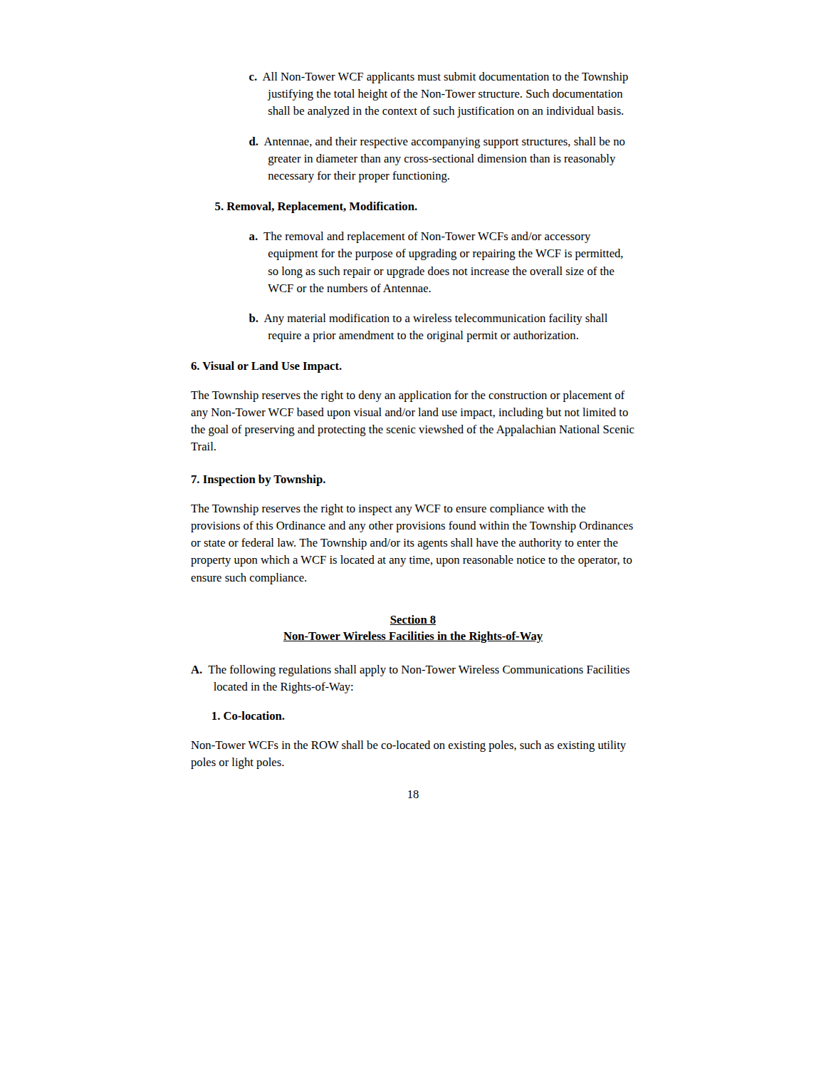c. All Non-Tower WCF applicants must submit documentation to the Township justifying the total height of the Non-Tower structure. Such documentation shall be analyzed in the context of such justification on an individual basis.
d. Antennae, and their respective accompanying support structures, shall be no greater in diameter than any cross-sectional dimension than is reasonably necessary for their proper functioning.
5. Removal, Replacement, Modification.
a. The removal and replacement of Non-Tower WCFs and/or accessory equipment for the purpose of upgrading or repairing the WCF is permitted, so long as such repair or upgrade does not increase the overall size of the WCF or the numbers of Antennae.
b. Any material modification to a wireless telecommunication facility shall require a prior amendment to the original permit or authorization.
6. Visual or Land Use Impact.
The Township reserves the right to deny an application for the construction or placement of any Non-Tower WCF based upon visual and/or land use impact, including but not limited to the goal of preserving and protecting the scenic viewshed of the Appalachian National Scenic Trail.
7. Inspection by Township.
The Township reserves the right to inspect any WCF to ensure compliance with the provisions of this Ordinance and any other provisions found within the Township Ordinances or state or federal law. The Township and/or its agents shall have the authority to enter the property upon which a WCF is located at any time, upon reasonable notice to the operator, to ensure such compliance.
Section 8
Non-Tower Wireless Facilities in the Rights-of-Way
A. The following regulations shall apply to Non-Tower Wireless Communications Facilities located in the Rights-of-Way:
1. Co-location.
Non-Tower WCFs in the ROW shall be co-located on existing poles, such as existing utility poles or light poles.
18